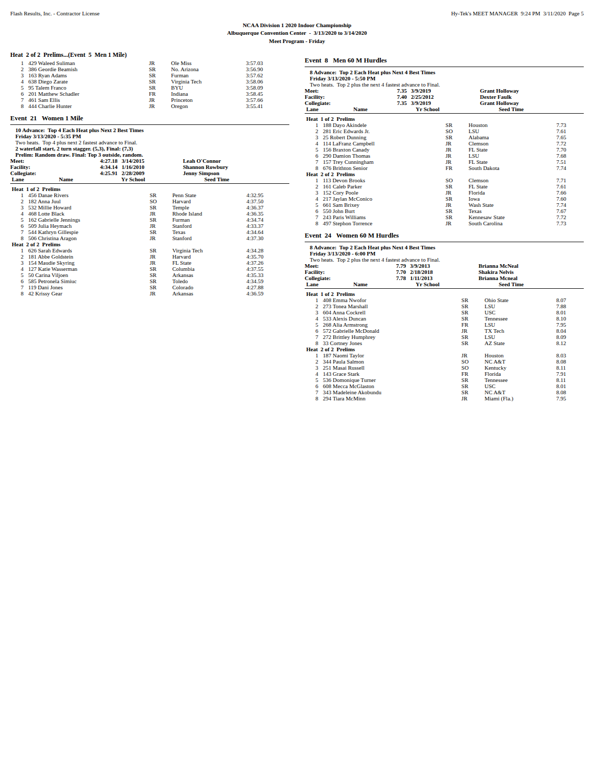Flash Results, Inc. - Contractor License
Hy-Tek's MEET MANAGER 9:24 PM 3/11/2020 Page 5
NCAA Division 1 2020 Indoor Championship
Albuquerque Convention Center - 3/13/2020 to 3/14/2020
Meet Program - Friday
Heat 2 of 2 Prelims...(Event 5 Men 1 Mile)
| 1 | 429 Waleed Suliman | JR | Ole Miss | 3:57.03 |
| 2 | 386 Geordie Beamish | SR | No. Arizona | 3:56.90 |
| 3 | 163 Ryan Adams | SR | Furman | 3:57.62 |
| 4 | 638 Diego Zarate | SR | Virginia Tech | 3:58.06 |
| 5 | 95 Talem Franco | SR | BYU | 3:58.09 |
| 6 | 201 Matthew Schadler | FR | Indiana | 3:58.45 |
| 7 | 461 Sam Ellis | JR | Princeton | 3:57.66 |
| 8 | 444 Charlie Hunter | JR | Oregon | 3:55.41 |
Event 21 Women 1 Mile
10 Advance: Top 4 Each Heat plus Next 2 Best Times
Friday 3/13/2020 - 5:35 PM
Two heats. Top 4 plus next 2 fastest advance to Final.
2 waterfall start, 2 turn stagger. (5,3), Final: (7,3)
Prelim: Random draw. Final: Top 3 outside, random.
| Meet: | 4:27.18 | 3/14/2015 | Leah O'Connor |
| Facility: | 4:34.14 | 1/16/2010 | Shannon Rowbury |
| Collegiate: | 4:25.91 | 2/28/2009 | Jenny Simpson |
| Lane | Name | | Yr School | Seed Time |
| --- | --- | --- | --- | --- |
| Heat 1 of 2 Prelims |
| 1 | 456 Danae Rivers | SR | Penn State | 4:32.95 |
| 2 | 182 Anna Juul | SO | Harvard | 4:37.50 |
| 3 | 532 Millie Howard | SR | Temple | 4:36.37 |
| 4 | 468 Lotte Black | JR | Rhode Island | 4:36.35 |
| 5 | 162 Gabrielle Jennings | SR | Furman | 4:34.74 |
| 6 | 509 Julia Heymach | JR | Stanford | 4:33.37 |
| 7 | 544 Kathryn Gillespie | SR | Texas | 4:34.64 |
| 8 | 506 Christina Aragon | JR | Stanford | 4:37.30 |
| Heat 2 of 2 Prelims |
| 1 | 626 Sarah Edwards | SR | Virginia Tech | 4:34.28 |
| 2 | 181 Abbe Goldstein | JR | Harvard | 4:35.70 |
| 3 | 154 Maudie Skyring | JR | FL State | 4:37.26 |
| 4 | 127 Katie Wasserman | SR | Columbia | 4:37.55 |
| 5 | 50 Carina Viljoen | SR | Arkansas | 4:35.33 |
| 6 | 585 Petronela Simiuc | SR | Toledo | 4:34.59 |
| 7 | 119 Dani Jones | SR | Colorado | 4:27.88 |
| 8 | 42 Krissy Gear | JR | Arkansas | 4:36.59 |
Event 8 Men 60 M Hurdles
8 Advance: Top 2 Each Heat plus Next 4 Best Times
Friday 3/13/2020 - 5:50 PM
Two heats. Top 2 plus the next 4 fastest advance to Final.
| Meet: | 7.35 | 3/9/2019 | Grant Holloway |
| Facility: | 7.40 | 2/25/2012 | Dexter Faulk |
| Collegiate: | 7.35 | 3/9/2019 | Grant Holloway |
| Lane | Name | | Yr School | Seed Time |
| --- | --- | --- | --- | --- |
| Heat 1 of 2 Prelims |
| 1 | 188 Dayo Akindele | SR | Houston | 7.73 |
| 2 | 281 Eric Edwards Jr. | SO | LSU | 7.61 |
| 3 | 25 Robert Dunning | SR | Alabama | 7.65 |
| 4 | 114 LaFranz Campbell | JR | Clemson | 7.72 |
| 5 | 156 Braxton Canady | JR | FL State | 7.70 |
| 6 | 290 Damion Thomas | JR | LSU | 7.68 |
| 7 | 157 Trey Cunningham | JR | FL State | 7.51 |
| 8 | 676 Brithton Senior | FR | South Dakota | 7.74 |
| Heat 2 of 2 Prelims |
| 1 | 113 Devon Brooks | SO | Clemson | 7.71 |
| 2 | 161 Caleb Parker | SR | FL State | 7.61 |
| 3 | 152 Cory Poole | JR | Florida | 7.66 |
| 4 | 217 Jaylan McConico | SR | Iowa | 7.60 |
| 5 | 661 Sam Brixey | JR | Wash State | 7.74 |
| 6 | 550 John Burt | SR | Texas | 7.67 |
| 7 | 243 Paris Williams | SR | Kennesaw State | 7.72 |
| 8 | 497 Stephon Torrence | JR | South Carolina | 7.73 |
Event 24 Women 60 M Hurdles
8 Advance: Top 2 Each Heat plus Next 4 Best Times
Friday 3/13/2020 - 6:00 PM
Two heats. Top 2 plus the next 4 fastest advance to Final.
| Meet: | 7.79 | 3/9/2013 | Brianna McNeal |
| Facility: | 7.70 | 2/18/2018 | Shakira Nelvis |
| Collegiate: | 7.78 | 1/11/2013 | Brianna Mcneal |
| Lane | Name | | Yr School | Seed Time |
| --- | --- | --- | --- | --- |
| Heat 1 of 2 Prelims |
| 1 | 408 Emma Nwofor | SR | Ohio State | 8.07 |
| 2 | 273 Tonea Marshall | SR | LSU | 7.88 |
| 3 | 604 Anna Cockrell | SR | USC | 8.01 |
| 4 | 533 Alexis Duncan | SR | Tennessee | 8.10 |
| 5 | 268 Alia Armstrong | FR | LSU | 7.95 |
| 6 | 572 Gabrielle McDonald | JR | TX Tech | 8.04 |
| 7 | 272 Brittley Humphrey | SR | LSU | 8.09 |
| 8 | 33 Cortney Jones | SR | AZ State | 8.12 |
| Heat 2 of 2 Prelims |
| 1 | 187 Naomi Taylor | JR | Houston | 8.03 |
| 2 | 344 Paula Salmon | SO | NC A&T | 8.08 |
| 3 | 251 Masai Russell | SO | Kentucky | 8.11 |
| 4 | 143 Grace Stark | FR | Florida | 7.91 |
| 5 | 536 Domonique Turner | SR | Tennessee | 8.11 |
| 6 | 608 Mecca McGlaston | SR | USC | 8.01 |
| 7 | 343 Madeleine Akobundu | SR | NC A&T | 8.08 |
| 8 | 294 Tiara McMinn | JR | Miami (Fla.) | 7.95 |